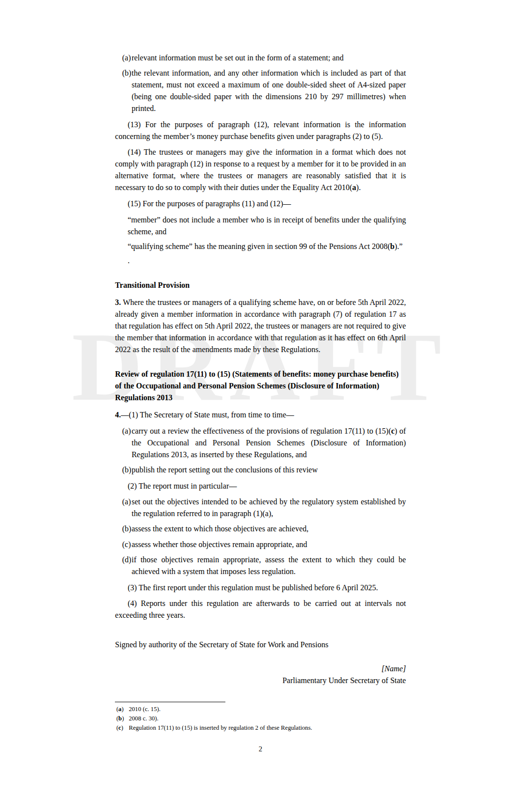DRAFT
(a) relevant information must be set out in the form of a statement; and
(b) the relevant information, and any other information which is included as part of that statement, must not exceed a maximum of one double-sided sheet of A4-sized paper (being one double-sided paper with the dimensions 210 by 297 millimetres) when printed.
(13) For the purposes of paragraph (12), relevant information is the information concerning the member’s money purchase benefits given under paragraphs (2) to (5).
(14) The trustees or managers may give the information in a format which does not comply with paragraph (12) in response to a request by a member for it to be provided in an alternative format, where the trustees or managers are reasonably satisfied that it is necessary to do so to comply with their duties under the Equality Act 2010(a).
(15) For the purposes of paragraphs (11) and (12)—
“member” does not include a member who is in receipt of benefits under the qualifying scheme, and
“qualifying scheme” has the meaning given in section 99 of the Pensions Act 2008(b).”
.
Transitional Provision
3. Where the trustees or managers of a qualifying scheme have, on or before 5th April 2022, already given a member information in accordance with paragraph (7) of regulation 17 as that regulation has effect on 5th April 2022, the trustees or managers are not required to give the member that information in accordance with that regulation as it has effect on 6th April 2022 as the result of the amendments made by these Regulations.
Review of regulation 17(11) to (15) (Statements of benefits: money purchase benefits) of the Occupational and Personal Pension Schemes (Disclosure of Information) Regulations 2013
4.—(1) The Secretary of State must, from time to time—
(a) carry out a review the effectiveness of the provisions of regulation 17(11) to (15)(c) of the Occupational and Personal Pension Schemes (Disclosure of Information) Regulations 2013, as inserted by these Regulations, and
(b) publish the report setting out the conclusions of this review
(2) The report must in particular—
(a) set out the objectives intended to be achieved by the regulatory system established by the regulation referred to in paragraph (1)(a),
(b) assess the extent to which those objectives are achieved,
(c) assess whether those objectives remain appropriate, and
(d) if those objectives remain appropriate, assess the extent to which they could be achieved with a system that imposes less regulation.
(3) The first report under this regulation must be published before 6 April 2025.
(4) Reports under this regulation are afterwards to be carried out at intervals not exceeding three years.
Signed by authority of the Secretary of State for Work and Pensions
[Name]
Parliamentary Under Secretary of State
(a) 2010 (c. 15).
(b) 2008 c. 30).
(c) Regulation 17(11) to (15) is inserted by regulation 2 of these Regulations.
2